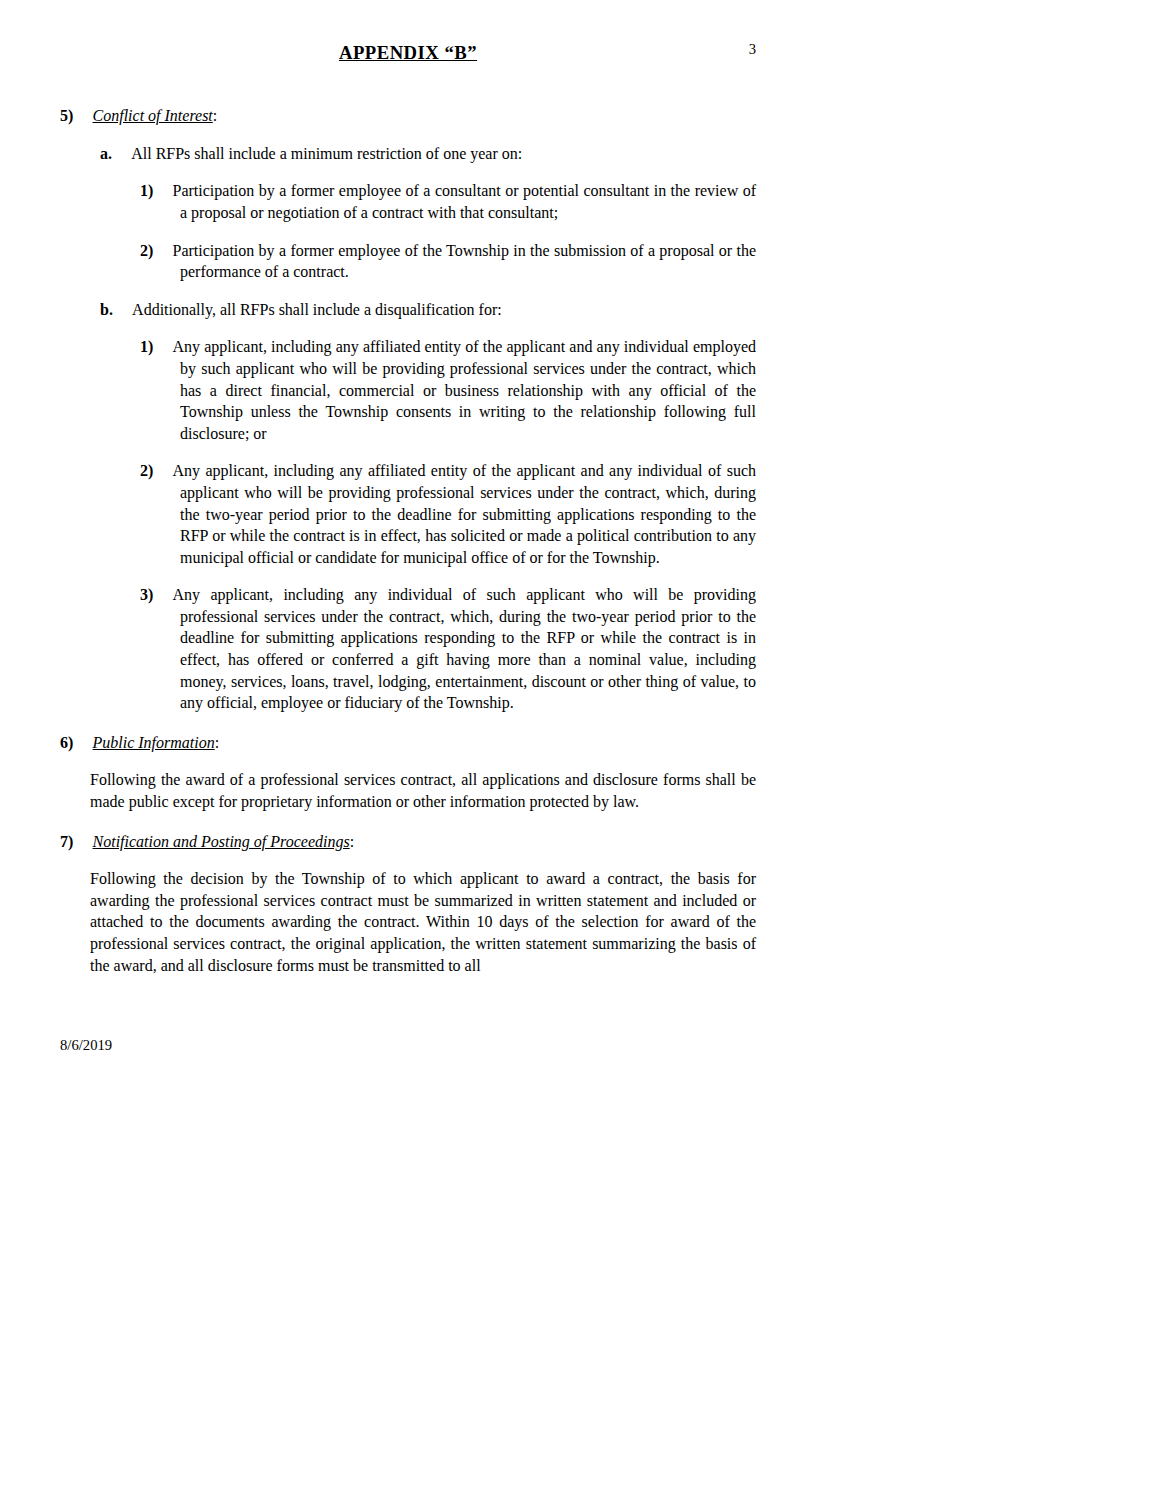3
APPENDIX “B”
5) Conflict of Interest:
a. All RFPs shall include a minimum restriction of one year on:
1) Participation by a former employee of a consultant or potential consultant in the review of a proposal or negotiation of a contract with that consultant;
2) Participation by a former employee of the Township in the submission of a proposal or the performance of a contract.
b. Additionally, all RFPs shall include a disqualification for:
1) Any applicant, including any affiliated entity of the applicant and any individual employed by such applicant who will be providing professional services under the contract, which has a direct financial, commercial or business relationship with any official of the Township unless the Township consents in writing to the relationship following full disclosure; or
2) Any applicant, including any affiliated entity of the applicant and any individual of such applicant who will be providing professional services under the contract, which, during the two-year period prior to the deadline for submitting applications responding to the RFP or while the contract is in effect, has solicited or made a political contribution to any municipal official or candidate for municipal office of or for the Township.
3) Any applicant, including any individual of such applicant who will be providing professional services under the contract, which, during the two-year period prior to the deadline for submitting applications responding to the RFP or while the contract is in effect, has offered or conferred a gift having more than a nominal value, including money, services, loans, travel, lodging, entertainment, discount or other thing of value, to any official, employee or fiduciary of the Township.
6) Public Information:
Following the award of a professional services contract, all applications and disclosure forms shall be made public except for proprietary information or other information protected by law.
7) Notification and Posting of Proceedings:
Following the decision by the Township of to which applicant to award a contract, the basis for awarding the professional services contract must be summarized in written statement and included or attached to the documents awarding the contract. Within 10 days of the selection for award of the professional services contract, the original application, the written statement summarizing the basis of the award, and all disclosure forms must be transmitted to all
8/6/2019